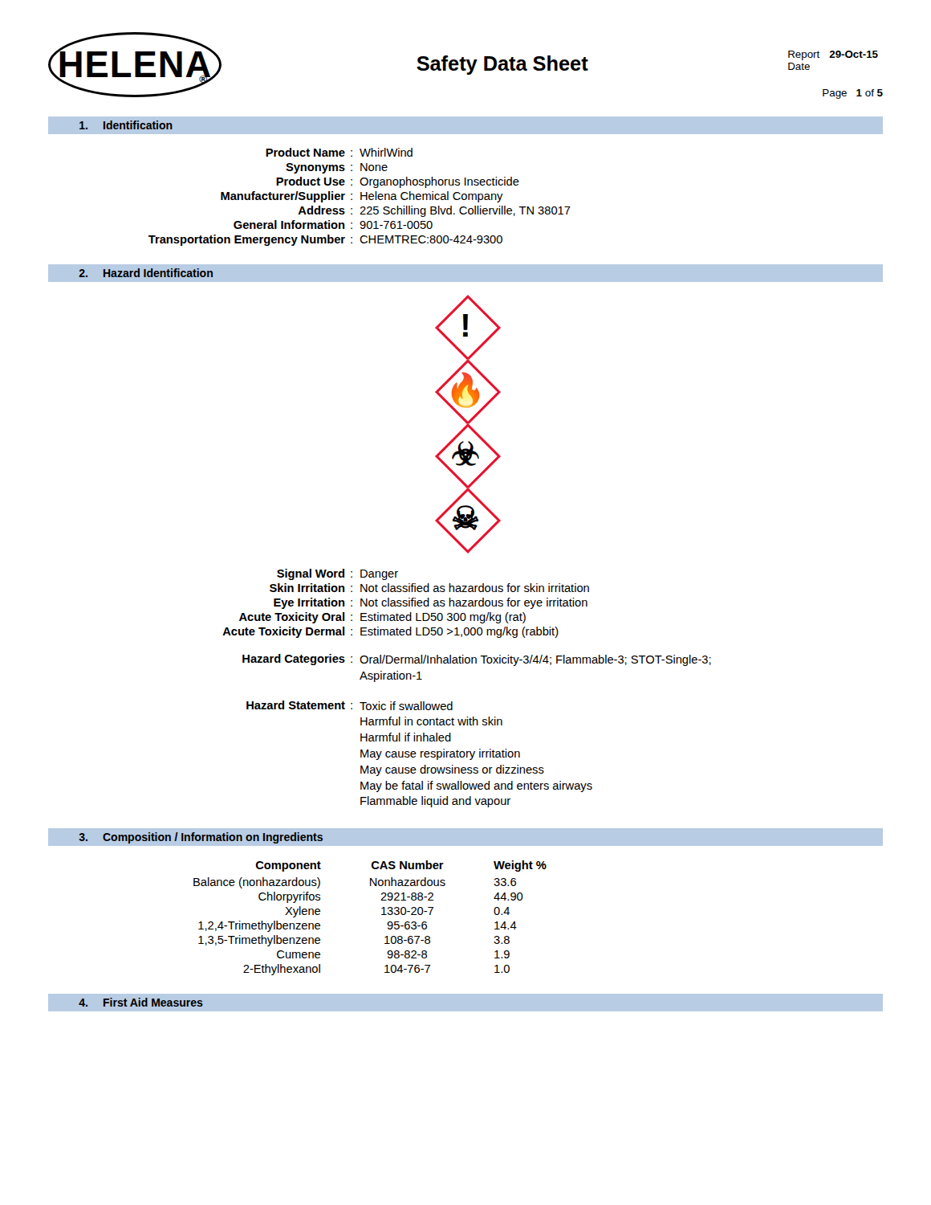HELENA®
Safety Data Sheet
| Report Date | 29-Oct-15 |
Page 1 of 5
1. Identification
| Product Name | : | WhirlWind |
| Synonyms | : | None |
| Product Use | : | Organophosphorus Insecticide |
| Manufacturer/Supplier | : | Helena Chemical Company |
| Address | : | 225 Schilling Blvd. Collierville, TN 38017 |
| General Information | : | 901-761-0050 |
| Transportation Emergency Number | : | CHEMTREC:800-424-9300 |
2. Hazard Identification
!
🔥
☣
☠
| Signal Word | : | Danger |
| Skin Irritation | : | Not classified as hazardous for skin irritation |
| Eye Irritation | : | Not classified as hazardous for eye irritation |
| Acute Toxicity Oral | : | Estimated LD50 300 mg/kg (rat) |
| Acute Toxicity Dermal | : | Estimated LD50 >1,000 mg/kg (rabbit) |
| Hazard Categories | : | Oral/Dermal/Inhalation Toxicity-3/4/4; Flammable-3; STOT-Single-3; Aspiration-1 |
| Hazard Statement | : | Toxic if swallowed Harmful in contact with skin Harmful if inhaled May cause respiratory irritation May cause drowsiness or dizziness May be fatal if swallowed and enters airways Flammable liquid and vapour |
3. Composition / Information on Ingredients
| Component | CAS Number | Weight % |
| --- | --- | --- |
| Balance (nonhazardous) | Nonhazardous | 33.6 |
| Chlorpyrifos | 2921-88-2 | 44.90 |
| Xylene | 1330-20-7 | 0.4 |
| 1,2,4-Trimethylbenzene | 95-63-6 | 14.4 |
| 1,3,5-Trimethylbenzene | 108-67-8 | 3.8 |
| Cumene | 98-82-8 | 1.9 |
| 2-Ethylhexanol | 104-76-7 | 1.0 |
4. First Aid Measures